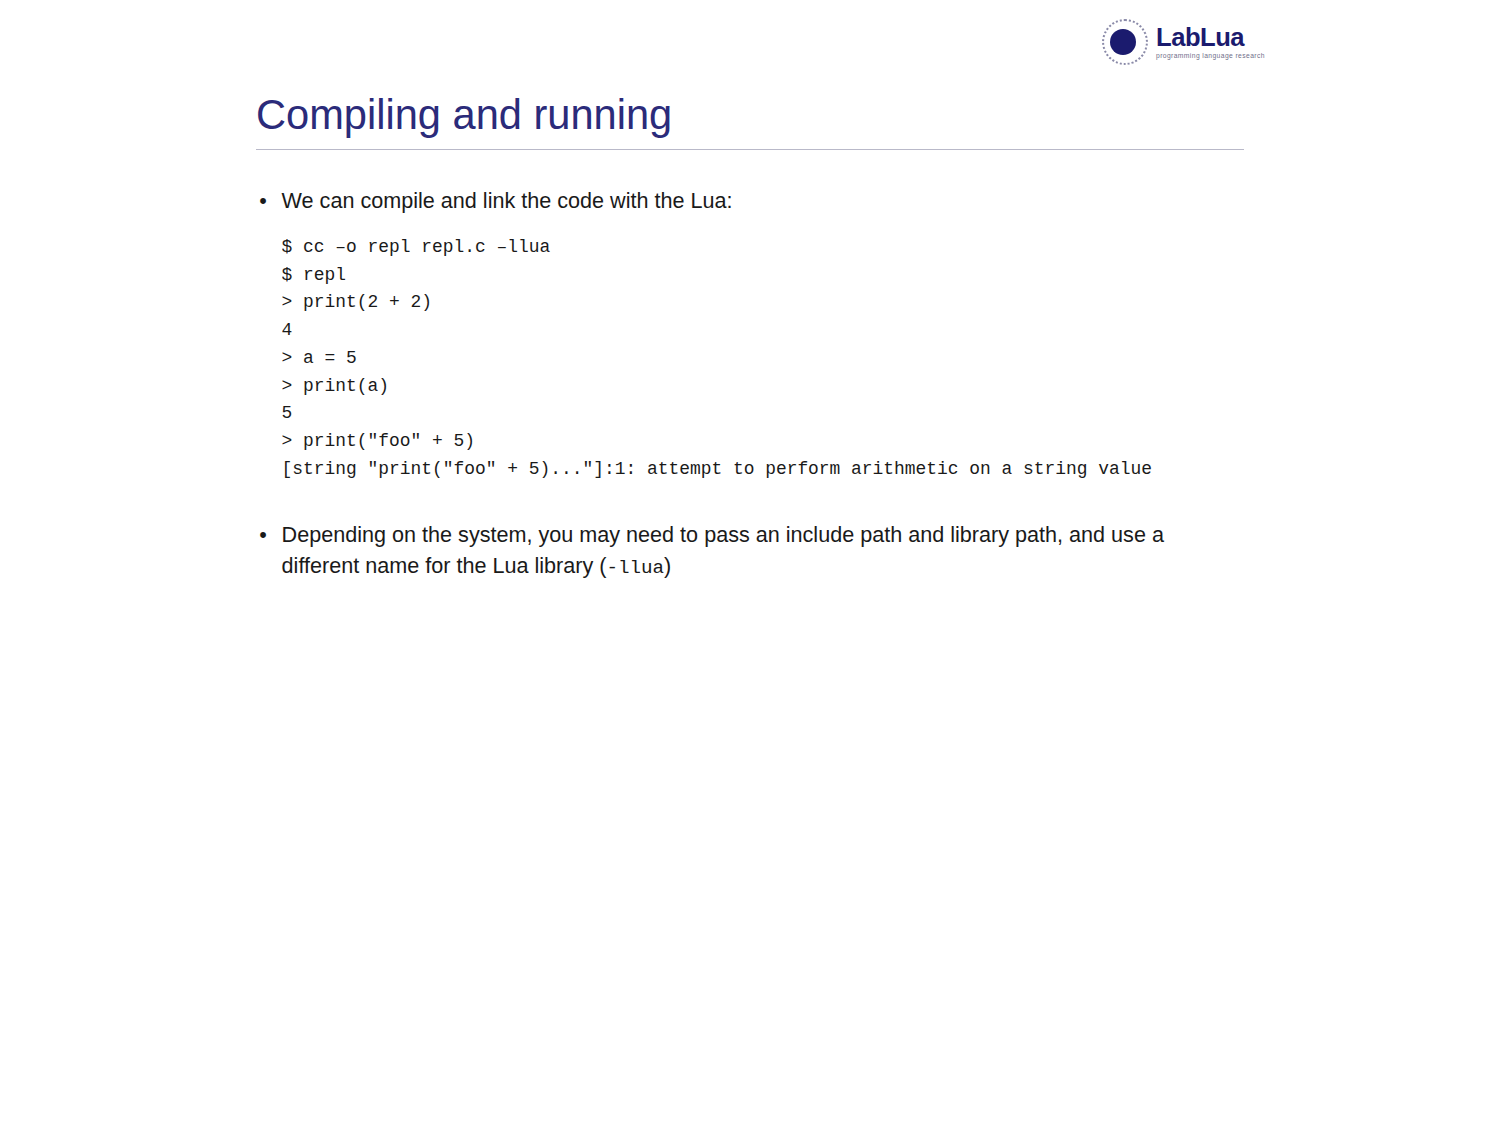LabLua programming language research
Compiling and running
We can compile and link the code with the Lua:
$ cc –o repl repl.c –llua
$ repl
> print(2 + 2)
4
> a = 5
> print(a)
5
> print("foo" + 5)
[string "print("foo" + 5)..."]:1: attempt to perform arithmetic on a string value
Depending on the system, you may need to pass an include path and library path, and use a different name for the Lua library (-llua)